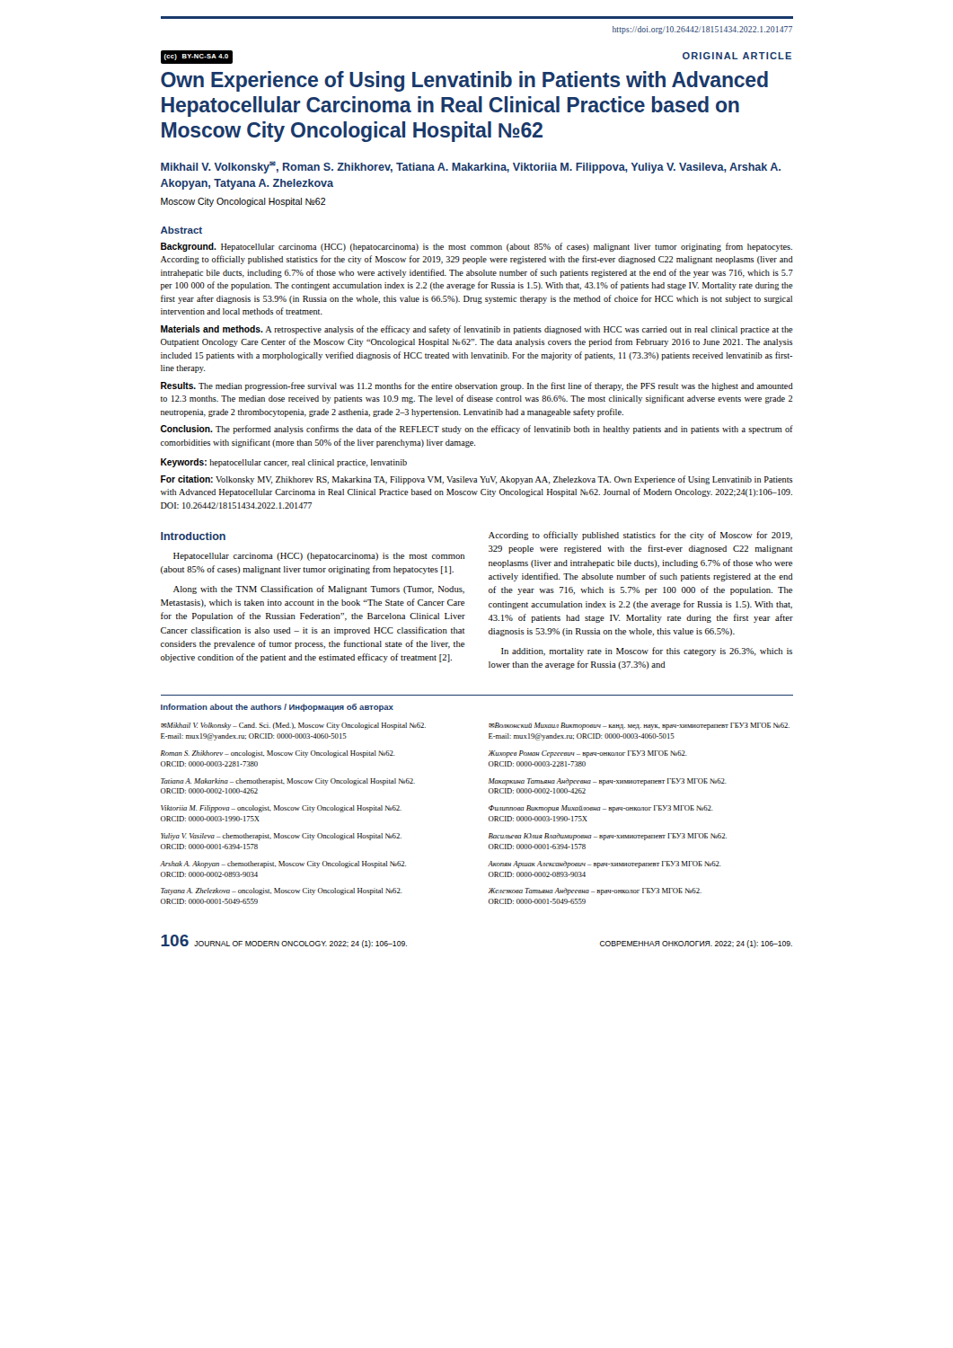https://doi.org/10.26442/18151434.2022.1.201477
(cc) BY-NC-SA 4.0 Original Article
Own Experience of Using Lenvatinib in Patients with Advanced Hepatocellular Carcinoma in Real Clinical Practice based on Moscow City Oncological Hospital №62
Mikhail V. Volkonsky✉, Roman S. Zhikhorev, Tatiana A. Makarkina, Viktoriia M. Filippova, Yuliya V. Vasileva, Arshak A. Akopyan, Tatyana A. Zhelezkova
Moscow City Oncological Hospital №62
Abstract
Background. Hepatocellular carcinoma (HCC) (hepatocarcinoma) is the most common (about 85% of cases) malignant liver tumor originating from hepatocytes. According to officially published statistics for the city of Moscow for 2019, 329 people were registered with the first-ever diagnosed C22 malignant neoplasms (liver and intrahepatic bile ducts, including 6.7% of those who were actively identified. The absolute number of such patients registered at the end of the year was 716, which is 5.7 per 100 000 of the population. The contingent accumulation index is 2.2 (the average for Russia is 1.5). With that, 43.1% of patients had stage IV. Mortality rate during the first year after diagnosis is 53.9% (in Russia on the whole, this value is 66.5%). Drug systemic therapy is the method of choice for HCC which is not subject to surgical intervention and local methods of treatment.
Materials and methods. A retrospective analysis of the efficacy and safety of lenvatinib in patients diagnosed with HCC was carried out in real clinical practice at the Outpatient Oncology Care Center of the Moscow City “Oncological Hospital №62”. The data analysis covers the period from February 2016 to June 2021. The analysis included 15 patients with a morphologically verified diagnosis of HCC treated with lenvatinib. For the majority of patients, 11 (73.3%) patients received lenvatinib as first-line therapy.
Results. The median progression-free survival was 11.2 months for the entire observation group. In the first line of therapy, the PFS result was the highest and amounted to 12.3 months. The median dose received by patients was 10.9 mg. The level of disease control was 86.6%. The most clinically significant adverse events were grade 2 neutropenia, grade 2 thrombocytopenia, grade 2 asthenia, grade 2–3 hypertension. Lenvatinib had a manageable safety profile.
Conclusion. The performed analysis confirms the data of the REFLECT study on the efficacy of lenvatinib both in healthy patients and in patients with a spectrum of comorbidities with significant (more than 50% of the liver parenchyma) liver damage.
Keywords: hepatocellular cancer, real clinical practice, lenvatinib
For citation: Volkonsky MV, Zhikhorev RS, Makarkina TA, Filippova VM, Vasileva YuV, Akopyan AA, Zhelezkova TA. Own Experience of Using Lenvatinib in Patients with Advanced Hepatocellular Carcinoma in Real Clinical Practice based on Moscow City Oncological Hospital №62. Journal of Modern Oncology. 2022;24(1):106–109. DOI: 10.26442/18151434.2022.1.201477
Introduction
Hepatocellular carcinoma (HCC) (hepatocarcinoma) is the most common (about 85% of cases) malignant liver tumor originating from hepatocytes [1].
Along with the TNM Classification of Malignant Tumors (Tumor, Nodus, Metastasis), which is taken into account in the book “The State of Cancer Care for the Population of the Russian Federation”, the Barcelona Clinical Liver Cancer classification is also used – it is an improved HCC classification that considers the prevalence of tumor process, the functional state of the liver, the objective condition of the patient and the estimated efficacy of treatment [2].
According to officially published statistics for the city of Moscow for 2019, 329 people were registered with the first-ever diagnosed C22 malignant neoplasms (liver and intrahepatic bile ducts), including 6.7% of those who were actively identified. The absolute number of such patients registered at the end of the year was 716, which is 5.7% per 100 000 of the population. The contingent accumulation index is 2.2 (the average for Russia is 1.5). With that, 43.1% of patients had stage IV. Mortality rate during the first year after diagnosis is 53.9% (in Russia on the whole, this value is 66.5%).
In addition, mortality rate in Moscow for this category is 26.3%, which is lower than the average for Russia (37.3%) and
Information about the authors / Информация об авторах
✉Mikhail V. Volkonsky – Cand. Sci. (Med.), Moscow City Oncological Hospital №62.
E-mail: mux19@yandex.ru; ORCID: 0000-0003-4060-5015
Roman S. Zhikhorev – oncologist, Moscow City Oncological Hospital №62.
ORCID: 0000-0003-2281-7380
Tatiana A. Makarkina – chemotherapist, Moscow City Oncological Hospital №62.
ORCID: 0000-0002-1000-4262
Viktoriia M. Filippova – oncologist, Moscow City Oncological Hospital №62.
ORCID: 0000-0003-1990-175X
Yuliya V. Vasileva – chemotherapist, Moscow City Oncological Hospital №62.
ORCID: 0000-0001-6394-1578
Arshak A. Akopyan – chemotherapist, Moscow City Oncological Hospital №62.
ORCID: 0000-0002-0893-9034
Tatyana A. Zhelezkova – oncologist, Moscow City Oncological Hospital №62.
ORCID: 0000-0001-5049-6559
✉Волконский Михаил Викторович – канд. мед. наук, врач-химиотерапевт ГБУЗ МГОБ №62. E-mail: mux19@yandex.ru; ORCID: 0000-0003-4060-5015
Жихорев Роман Сергеевич – врач-онколог ГБУЗ МГОБ №62.
ORCID: 0000-0003-2281-7380
Макаркина Татьяна Андреевна – врач-химиотерапевт ГБУЗ МГОБ №62.
ORCID: 0000-0002-1000-4262
Филиппова Виктория Михайловна – врач-онколог ГБУЗ МГОБ №62.
ORCID: 0000-0003-1990-175X
Васильева Юлия Владимировна – врач-химиотерапевт ГБУЗ МГОБ №62.
ORCID: 0000-0001-6394-1578
Акопян Аршак Александрович – врач-химиотерапевт ГБУЗ МГОБ №62.
ORCID: 0000-0002-0893-9034
Железкова Татьяна Андреевна – врач-онколог ГБУЗ МГОБ №62.
ORCID: 0000-0001-5049-6559
106 JOURNAL OF MODERN ONCOLOGY. 2022; 24 (1): 106–109.
СОВРЕМЕННАЯ ОНКОЛОГИЯ. 2022; 24 (1): 106–109.